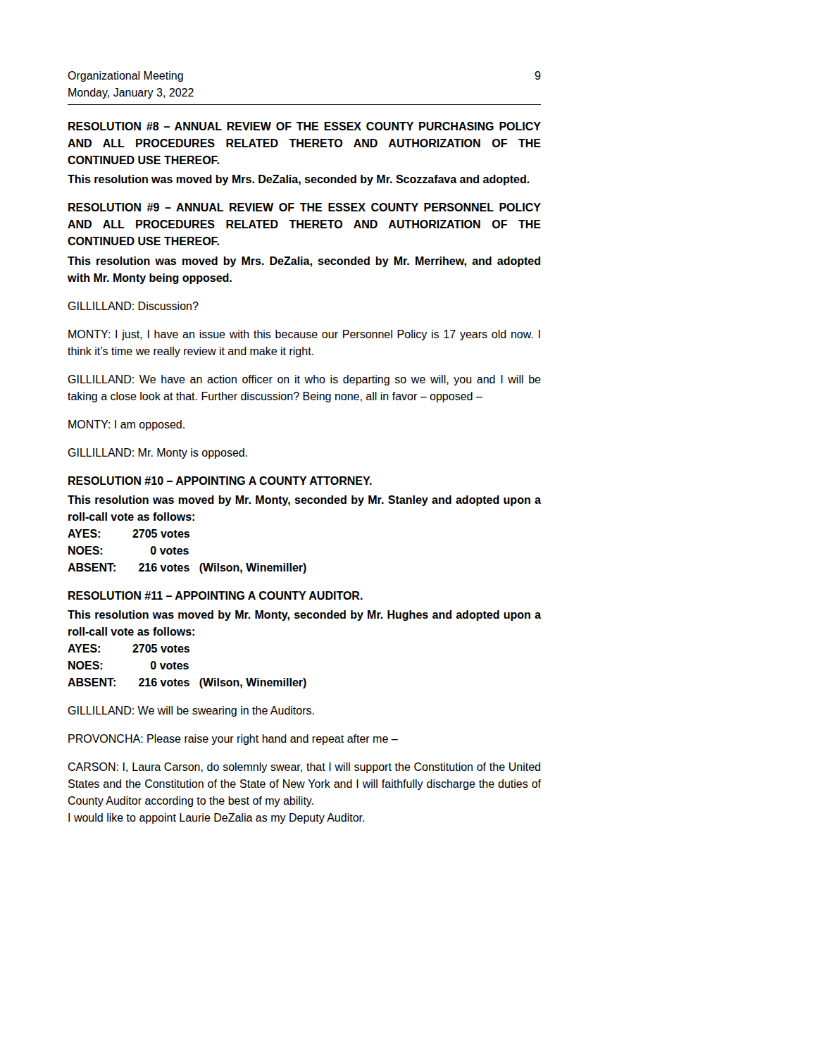Organizational Meeting
Monday, January 3, 2022
9
RESOLUTION #8 – ANNUAL REVIEW OF THE ESSEX COUNTY PURCHASING POLICY AND ALL PROCEDURES RELATED THERETO AND AUTHORIZATION OF THE CONTINUED USE THEREOF.
This resolution was moved by Mrs. DeZalia, seconded by Mr. Scozzafava and adopted.
RESOLUTION #9 – ANNUAL REVIEW OF THE ESSEX COUNTY PERSONNEL POLICY AND ALL PROCEDURES RELATED THERETO AND AUTHORIZATION OF THE CONTINUED USE THEREOF.
This resolution was moved by Mrs. DeZalia, seconded by Mr. Merrihew, and adopted with Mr. Monty being opposed.
GILLILLAND: Discussion?
MONTY: I just, I have an issue with this because our Personnel Policy is 17 years old now. I think it’s time we really review it and make it right.
GILLILLAND: We have an action officer on it who is departing so we will, you and I will be taking a close look at that. Further discussion? Being none, all in favor – opposed –
MONTY: I am opposed.
GILLILLAND: Mr. Monty is opposed.
RESOLUTION #10 – APPOINTING A COUNTY ATTORNEY.
This resolution was moved by Mr. Monty, seconded by Mr. Stanley and adopted upon a roll-call vote as follows:
AYES: 2705 votes NOES: 0 votes ABSENT: 216 votes (Wilson, Winemiller)
RESOLUTION #11 – APPOINTING A COUNTY AUDITOR.
This resolution was moved by Mr. Monty, seconded by Mr. Hughes and adopted upon a roll-call vote as follows:
AYES: 2705 votes NOES: 0 votes ABSENT: 216 votes (Wilson, Winemiller)
GILLILLAND: We will be swearing in the Auditors.
PROVONCHA: Please raise your right hand and repeat after me –
CARSON: I, Laura Carson, do solemnly swear, that I will support the Constitution of the United States and the Constitution of the State of New York and I will faithfully discharge the duties of County Auditor according to the best of my ability.
I would like to appoint Laurie DeZalia as my Deputy Auditor.